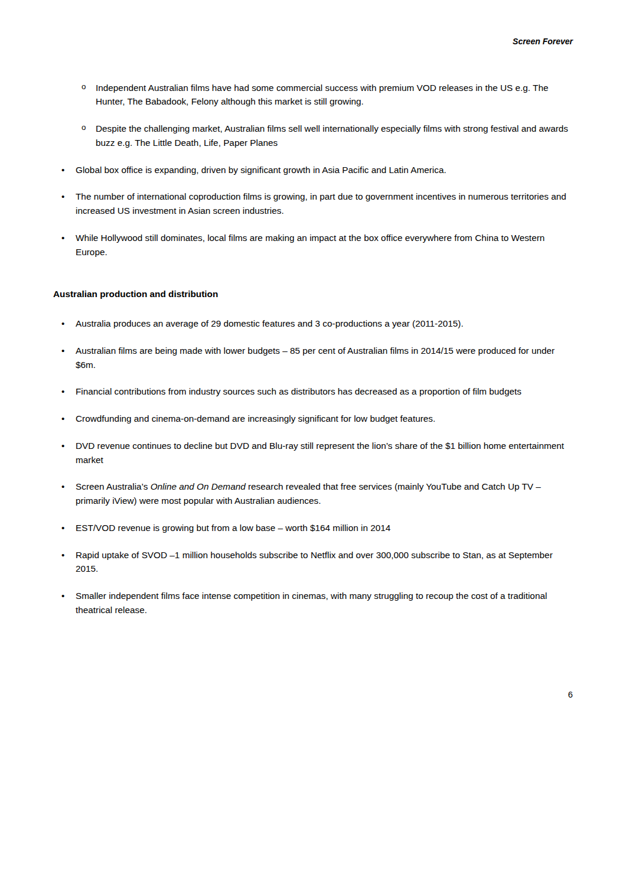Screen Forever
Independent Australian films have had some commercial success with premium VOD releases in the US e.g. The Hunter, The Babadook, Felony although this market is still growing.
Despite the challenging market, Australian films sell well internationally especially films with strong festival and awards buzz e.g. The Little Death, Life, Paper Planes
Global box office is expanding, driven by significant growth in Asia Pacific and Latin America.
The number of international coproduction films is growing, in part due to government incentives in numerous territories and increased US investment in Asian screen industries.
While Hollywood still dominates, local films are making an impact at the box office everywhere from China to Western Europe.
Australian production and distribution
Australia produces an average of 29 domestic features and 3 co-productions a year (2011-2015).
Australian films are being made with lower budgets – 85 per cent of Australian films in 2014/15 were produced for under $6m.
Financial contributions from industry sources such as distributors has decreased as a proportion of film budgets
Crowdfunding and cinema-on-demand are increasingly significant for low budget features.
DVD revenue continues to decline but DVD and Blu-ray still represent the lion’s share of the $1 billion home entertainment market
Screen Australia’s Online and On Demand research revealed that free services (mainly YouTube and Catch Up TV – primarily iView) were most popular with Australian audiences.
EST/VOD revenue is growing but from a low base – worth $164 million in 2014
Rapid uptake of SVOD –1 million households subscribe to Netflix and over 300,000 subscribe to Stan, as at September 2015.
Smaller independent films face intense competition in cinemas, with many struggling to recoup the cost of a traditional theatrical release.
6